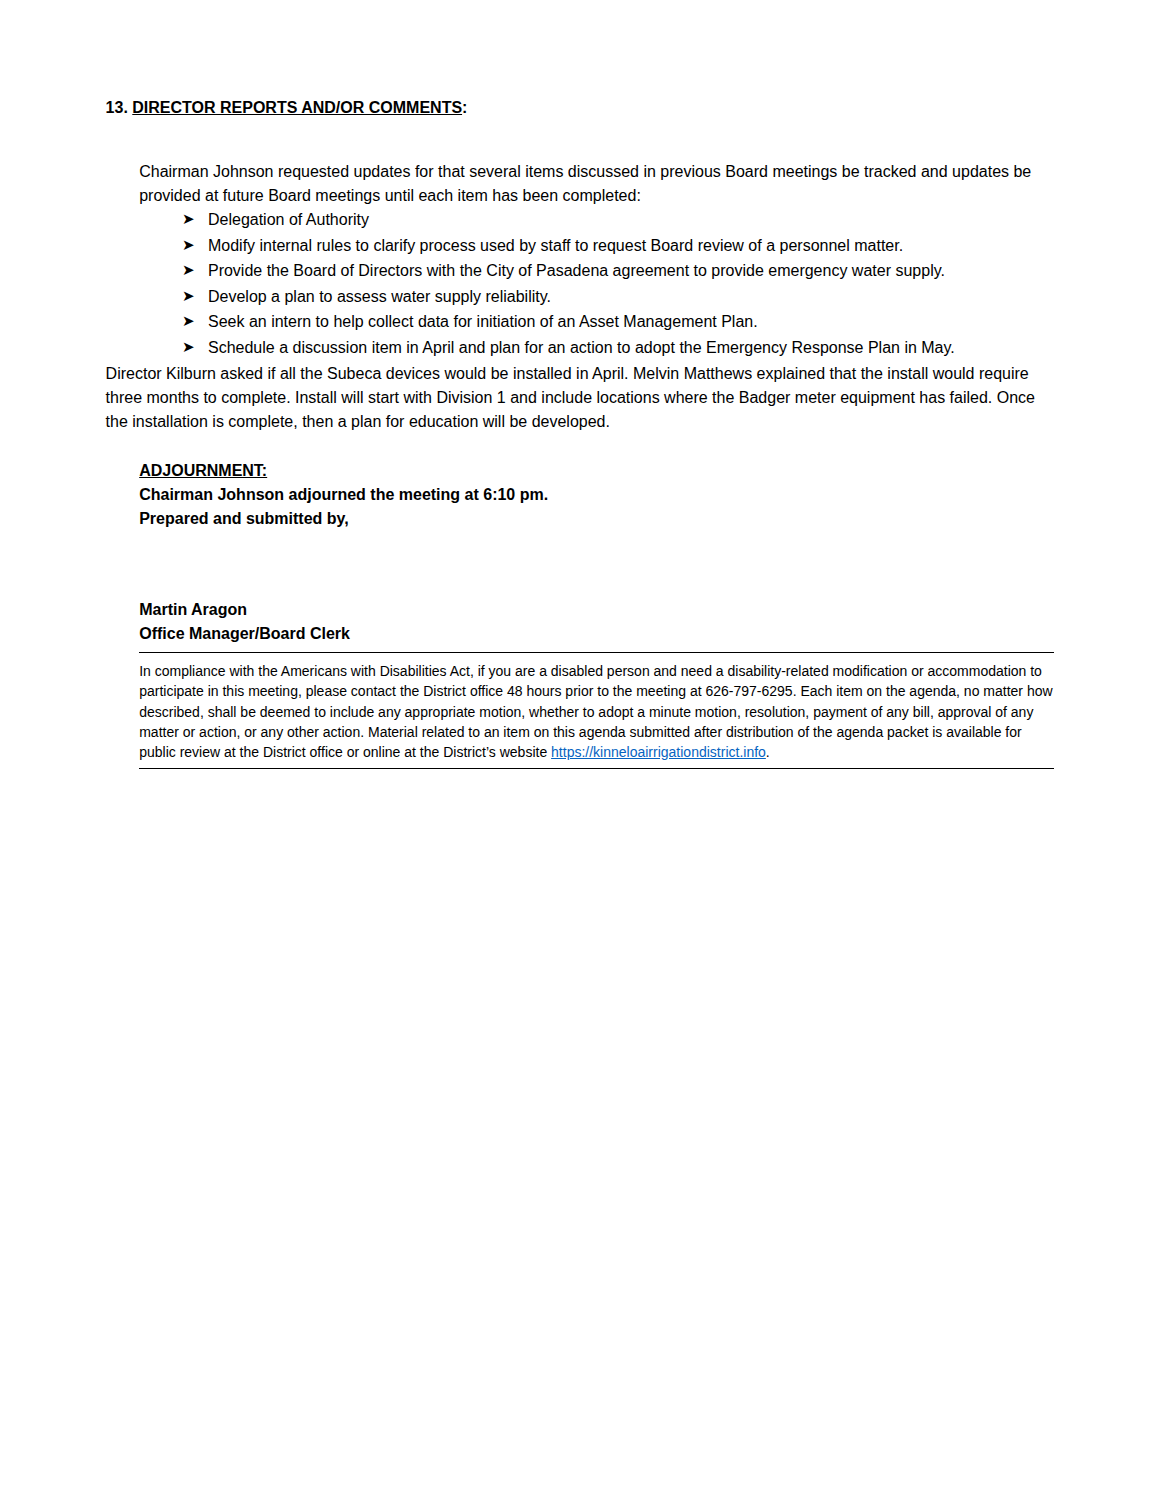13. DIRECTOR REPORTS AND/OR COMMENTS:
Chairman Johnson requested updates for that several items discussed in previous Board meetings be tracked and updates be provided at future Board meetings until each item has been completed:
Delegation of Authority
Modify internal rules to clarify process used by staff to request Board review of a personnel matter.
Provide the Board of Directors with the City of Pasadena agreement to provide emergency water supply.
Develop a plan to assess water supply reliability.
Seek an intern to help collect data for initiation of an Asset Management Plan.
Schedule a discussion item in April and plan for an action to adopt the Emergency Response Plan in May.
Director Kilburn asked if all the Subeca devices would be installed in April. Melvin Matthews explained that the install would require three months to complete. Install will start with Division 1 and include locations where the Badger meter equipment has failed. Once the installation is complete, then a plan for education will be developed.
ADJOURNMENT:
Chairman Johnson adjourned the meeting at 6:10 pm.
Prepared and submitted by,
Martin Aragon
Office Manager/Board Clerk
In compliance with the Americans with Disabilities Act, if you are a disabled person and need a disability-related modification or accommodation to participate in this meeting, please contact the District office 48 hours prior to the meeting at 626-797-6295. Each item on the agenda, no matter how described, shall be deemed to include any appropriate motion, whether to adopt a minute motion, resolution, payment of any bill, approval of any matter or action, or any other action. Material related to an item on this agenda submitted after distribution of the agenda packet is available for public review at the District office or online at the District’s website https://kinneloairrigationdistrict.info.